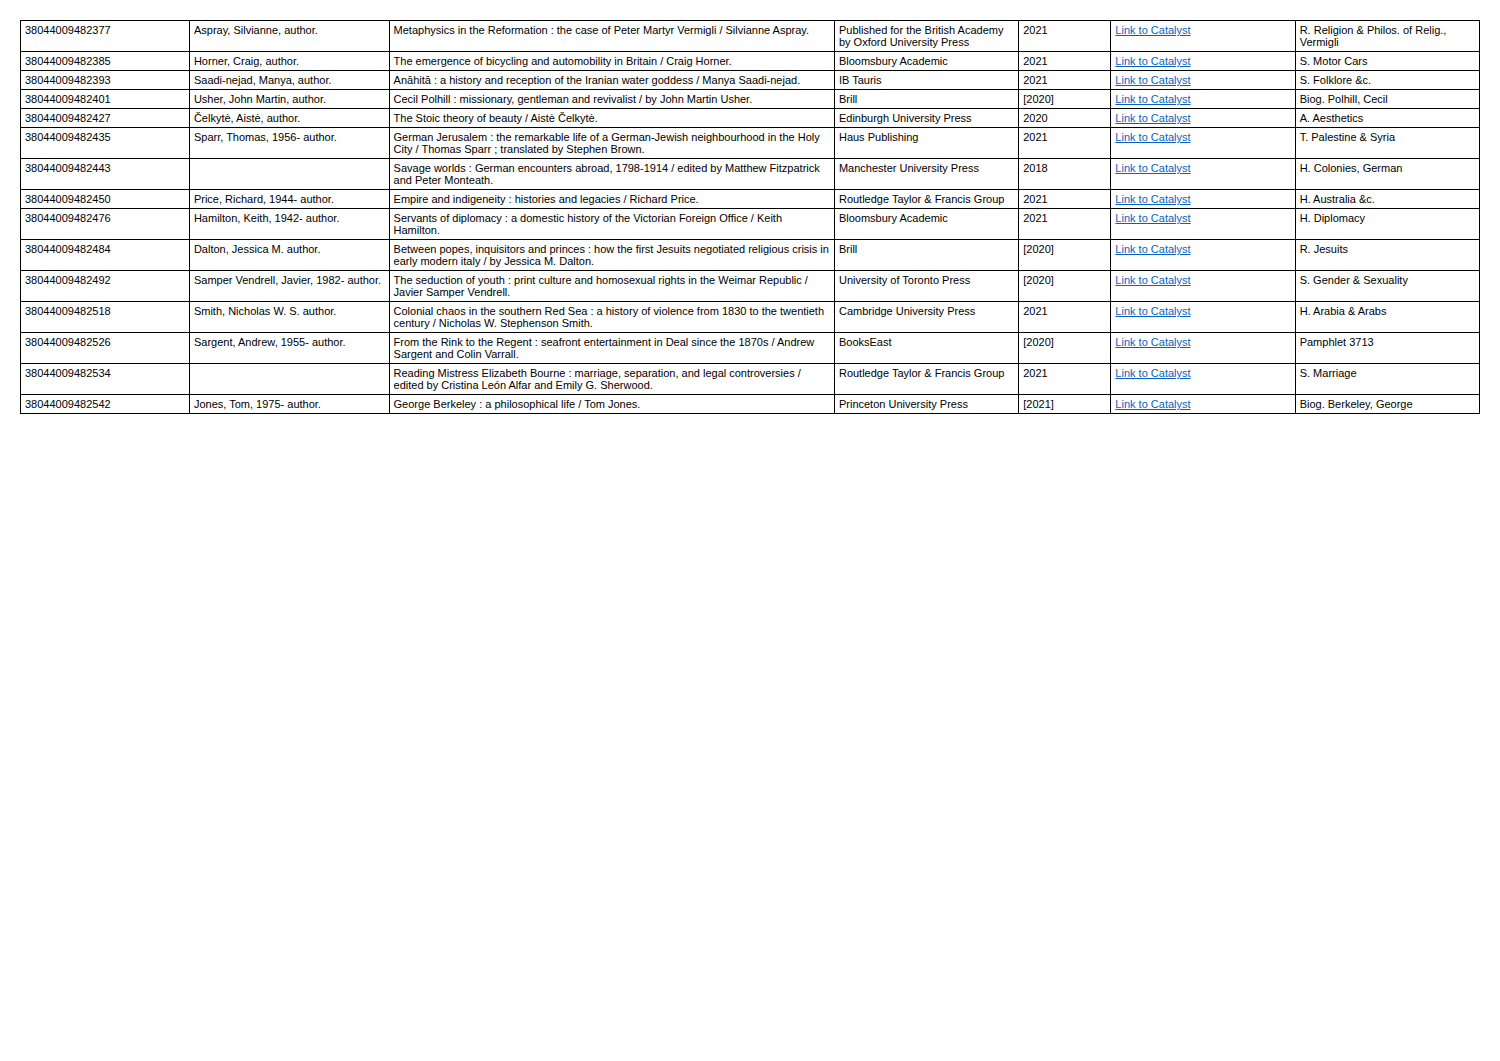| 38044009482377 | Aspray, Silvianne, author. | Metaphysics in the Reformation : the case of Peter Martyr Vermigli / Silvianne Aspray. | Published for the British Academy by Oxford University Press | 2021 | Link to Catalyst | R. Religion & Philos. of Relig., Vermigli |
| 38044009482385 | Horner, Craig, author. | The emergence of bicycling and automobility in Britain / Craig Horner. | Bloomsbury Academic | 2021 | Link to Catalyst | S. Motor Cars |
| 38044009482393 | Saadi-nejad, Manya, author. | Anāhitā : a history and reception of the Iranian water goddess / Manya Saadi-nejad. | IB Tauris | 2021 | Link to Catalyst | S. Folklore &c. |
| 38044009482401 | Usher, John Martin, author. | Cecil Polhill : missionary, gentleman and revivalist / by John Martin Usher. | Brill | [2020] | Link to Catalyst | Biog. Polhill, Cecil |
| 38044009482427 | Čelkytė, Aistė, author. | The Stoic theory of beauty / Aistė Čelkytė. | Edinburgh University Press | 2020 | Link to Catalyst | A. Aesthetics |
| 38044009482435 | Sparr, Thomas, 1956- author. | German Jerusalem : the remarkable life of a German-Jewish neighbourhood in the Holy City / Thomas Sparr ; translated by Stephen Brown. | Haus Publishing | 2021 | Link to Catalyst | T. Palestine & Syria |
| 38044009482443 | | Savage worlds : German encounters abroad, 1798-1914 / edited by Matthew Fitzpatrick and Peter Monteath. | Manchester University Press | 2018 | Link to Catalyst | H. Colonies, German |
| 38044009482450 | Price, Richard, 1944- author. | Empire and indigeneity : histories and legacies / Richard Price. | Routledge Taylor & Francis Group | 2021 | Link to Catalyst | H. Australia &c. |
| 38044009482476 | Hamilton, Keith, 1942- author. | Servants of diplomacy : a domestic history of the Victorian Foreign Office / Keith Hamilton. | Bloomsbury Academic | 2021 | Link to Catalyst | H. Diplomacy |
| 38044009482484 | Dalton, Jessica M. author. | Between popes, inquisitors and princes : how the first Jesuits negotiated religious crisis in early modern italy / by Jessica M. Dalton. | Brill | [2020] | Link to Catalyst | R. Jesuits |
| 38044009482492 | Samper Vendrell, Javier, 1982- author. | The seduction of youth : print culture and homosexual rights in the Weimar Republic / Javier Samper Vendrell. | University of Toronto Press | [2020] | Link to Catalyst | S. Gender & Sexuality |
| 38044009482518 | Smith, Nicholas W. S. author. | Colonial chaos in the southern Red Sea : a history of violence from 1830 to the twentieth century / Nicholas W. Stephenson Smith. | Cambridge University Press | 2021 | Link to Catalyst | H. Arabia & Arabs |
| 38044009482526 | Sargent, Andrew, 1955- author. | From the Rink to the Regent : seafront entertainment in Deal since the 1870s / Andrew Sargent and Colin Varrall. | BooksEast | [2020] | Link to Catalyst | Pamphlet 3713 |
| 38044009482534 | | Reading Mistress Elizabeth Bourne : marriage, separation, and legal controversies / edited by Cristina León Alfar and Emily G. Sherwood. | Routledge Taylor & Francis Group | 2021 | Link to Catalyst | S. Marriage |
| 38044009482542 | Jones, Tom, 1975- author. | George Berkeley : a philosophical life / Tom Jones. | Princeton University Press | [2021] | Link to Catalyst | Biog. Berkeley, George |